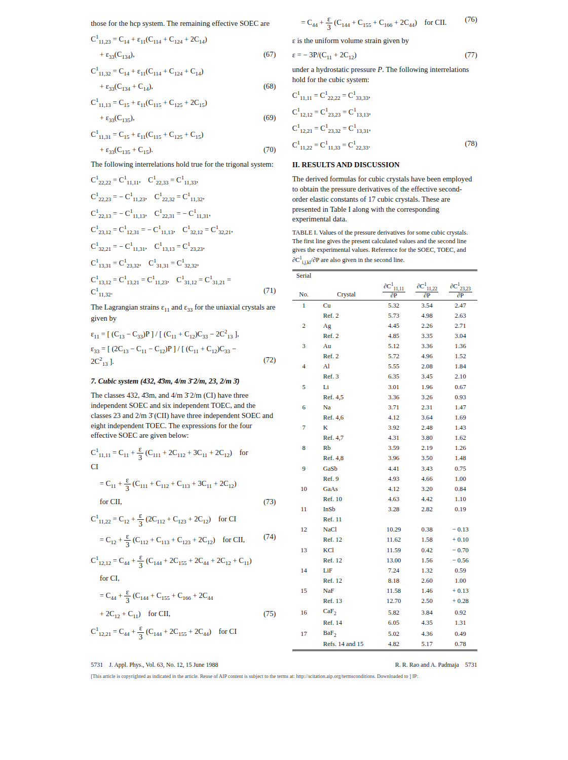those for the hcp system. The remaining effective SOEC are
C111,23 = C14 + ε11(C114 + C124 + 2C14)
+ ε33(C134), (67)
C111,32 = C14 + ε11(C114 + C124 + C14)
+ ε33(C134 + C14), (68)
C111,13 = C15 + ε11(C115 + C125 + 2C15)
+ ε33(C135), (69)
C111,31 = C15 + ε11(C115 + C125 + C15)
+ ε33(C135 + C15). (70)
The following interrelations hold true for the trigonal system:
C122,22 = C111,11, C122,33 = C111,33,
C122,23 = − C111,23, C122,32 = C111,32,
C122,13 = − C111,13, C122,31 = − C111,31,
C123,12 = C112,31 = − C111,13, C132,12 = C132,21,
C132,21 = − C111,31, C113,13 = C123,23,
C113,31 = C123,32, C131,31 = C132,32,
C113,12 = C113,21 = C111,23, C131,12 = C131,21 = C111,32. (71)
The Lagrangian strains ε11 and ε33 for the uniaxial crystals are given by
ε11 = [ (C13 − C33)P ] / [ (C11 + C12)C33 − 2C213 ],
ε33 = [ (2C13 − C11 − C12)P ] / [ (C11 + C12)C33 − 2C213 ]. (72)
7. Cubic system (432, 4̄3m, 4/m 3̄ 2/m, 23, 2/m 3̄)
The classes 432, 4̄3m, and 4/m 3̄ 2/m (CI) have three independent SOEC and six independent TOEC, and the classes 23 and 2/m 3̄ (CII) have three independent SOEC and eight independent TOEC. The expressions for the four effective SOEC are given below:
C111,11 = C11 + ε 3 (C111 + 2C112 + 3C11 + 2C12) for CI
= C11 + ε 3 (C111 + C112 + C113 + 3C11 + 2C12)
for CII, (73)
C111,22 = C12 + ε 3 (2C112 + C123 + 2C12) for CI
= C12 + ε 3 (C112 + C113 + C123 + 2C12) for CII, (74)
C112,12 = C44 + ε 3 (C144 + 2C155 + 2C44 + 2C12 + C11)
for CI,
= C44 + ε 3 (C144 + C155 + C166 + 2C44
+ 2C12 + C11) for CII, (75)
C112,21 = C44 + ε 3 (C144 + 2C155 + 2C44) for CI
= C44 + ε 3 (C144 + C155 + C166 + 2C44) for CII. (76)
ε is the uniform volume strain given by
ε = − 3P/(C11 + 2C12) (77)
under a hydrostatic pressure P. The following interrelations hold for the cubic system:
C111,11 = C122,22 = C133,33,
C112,12 = C123,23 = C113,13,
C112,21 = C123,32 = C113,31,
C111,22 = C111,33 = C122,33. (78)
II. Results and Discussion
The derived formulas for cubic crystals have been employed to obtain the pressure derivatives of the effective second-order elastic constants of 17 cubic crystals. These are presented in Table I along with the corresponding experimental data.
TABLE I. Values of the pressure derivatives for some cubic crystals. The first line gives the present calculated values and the second line gives the experimental values. Reference for the SOEC, TOEC, and ∂C 1 i,j,kl /∂P are also given in the second line.
| Serial | | | | |
| --- | --- | --- | --- | --- |
| No. | Crystal | ∂C 1 11,11 ∂P | ∂C 1 11,22 ∂P | ∂C 1 23,23 ∂P |
| 1 | Cu | 5.32 | 3.54 | 2.47 |
| | Ref. 2 | 5.73 | 4.98 | 2.63 |
| 2 | Ag | 4.45 | 2.26 | 2.71 |
| | Ref. 2 | 4.85 | 3.35 | 3.04 |
| 3 | Au | 5.12 | 3.36 | 1.36 |
| | Ref. 2 | 5.72 | 4.96 | 1.52 |
| 4 | Al | 5.55 | 2.08 | 1.84 |
| | Ref. 3 | 6.35 | 3.45 | 2.10 |
| 5 | Li | 3.01 | 1.96 | 0.67 |
| | Ref. 4,5 | 3.36 | 3.26 | 0.93 |
| 6 | Na | 3.71 | 2.31 | 1.47 |
| | Ref. 4,6 | 4.12 | 3.64 | 1.69 |
| 7 | K | 3.92 | 2.48 | 1.43 |
| | Ref. 4,7 | 4.31 | 3.80 | 1.62 |
| 8 | Rb | 3.59 | 2.19 | 1.26 |
| | Ref. 4,8 | 3.96 | 3.50 | 1.48 |
| 9 | GaSb | 4.41 | 3.43 | 0.75 |
| | Ref. 9 | 4.93 | 4.66 | 1.00 |
| 10 | GaAs | 4.12 | 3.20 | 0.84 |
| | Ref. 10 | 4.63 | 4.42 | 1.10 |
| 11 | InSb | 3.28 | 2.82 | 0.19 |
| | Ref. 11 | | | |
| 12 | NaCl | 10.29 | 0.38 | − 0.13 |
| | Ref. 12 | 11.62 | 1.58 | + 0.10 |
| 13 | KCl | 11.59 | 0.42 | − 0.70 |
| | Ref. 12 | 13.00 | 1.56 | − 0.56 |
| 14 | LiF | 7.24 | 1.32 | 0.59 |
| | Ref. 12 | 8.18 | 2.60 | 1.00 |
| 15 | NaF | 11.58 | 1.46 | + 0.13 |
| | Ref. 13 | 12.70 | 2.50 | + 0.28 |
| 16 | CaF 2 | 5.82 | 3.84 | 0.92 |
| | Ref. 14 | 6.05 | 4.35 | 1.31 |
| 17 | BaF 2 | 5.02 | 4.36 | 0.49 |
| | Refs. 14 and 15 | 4.82 | 5.17 | 0.78 |
5731 J. Appl. Phys., Vol. 63, No. 12, 15 June 1988 R. R. Rao and A. Padmaja 5731
[This article is copyrighted as indicated in the article. Reuse of AIP content is subject to the terms at: http://scitation.aip.org/termsconditions. Downloaded to ] IP: